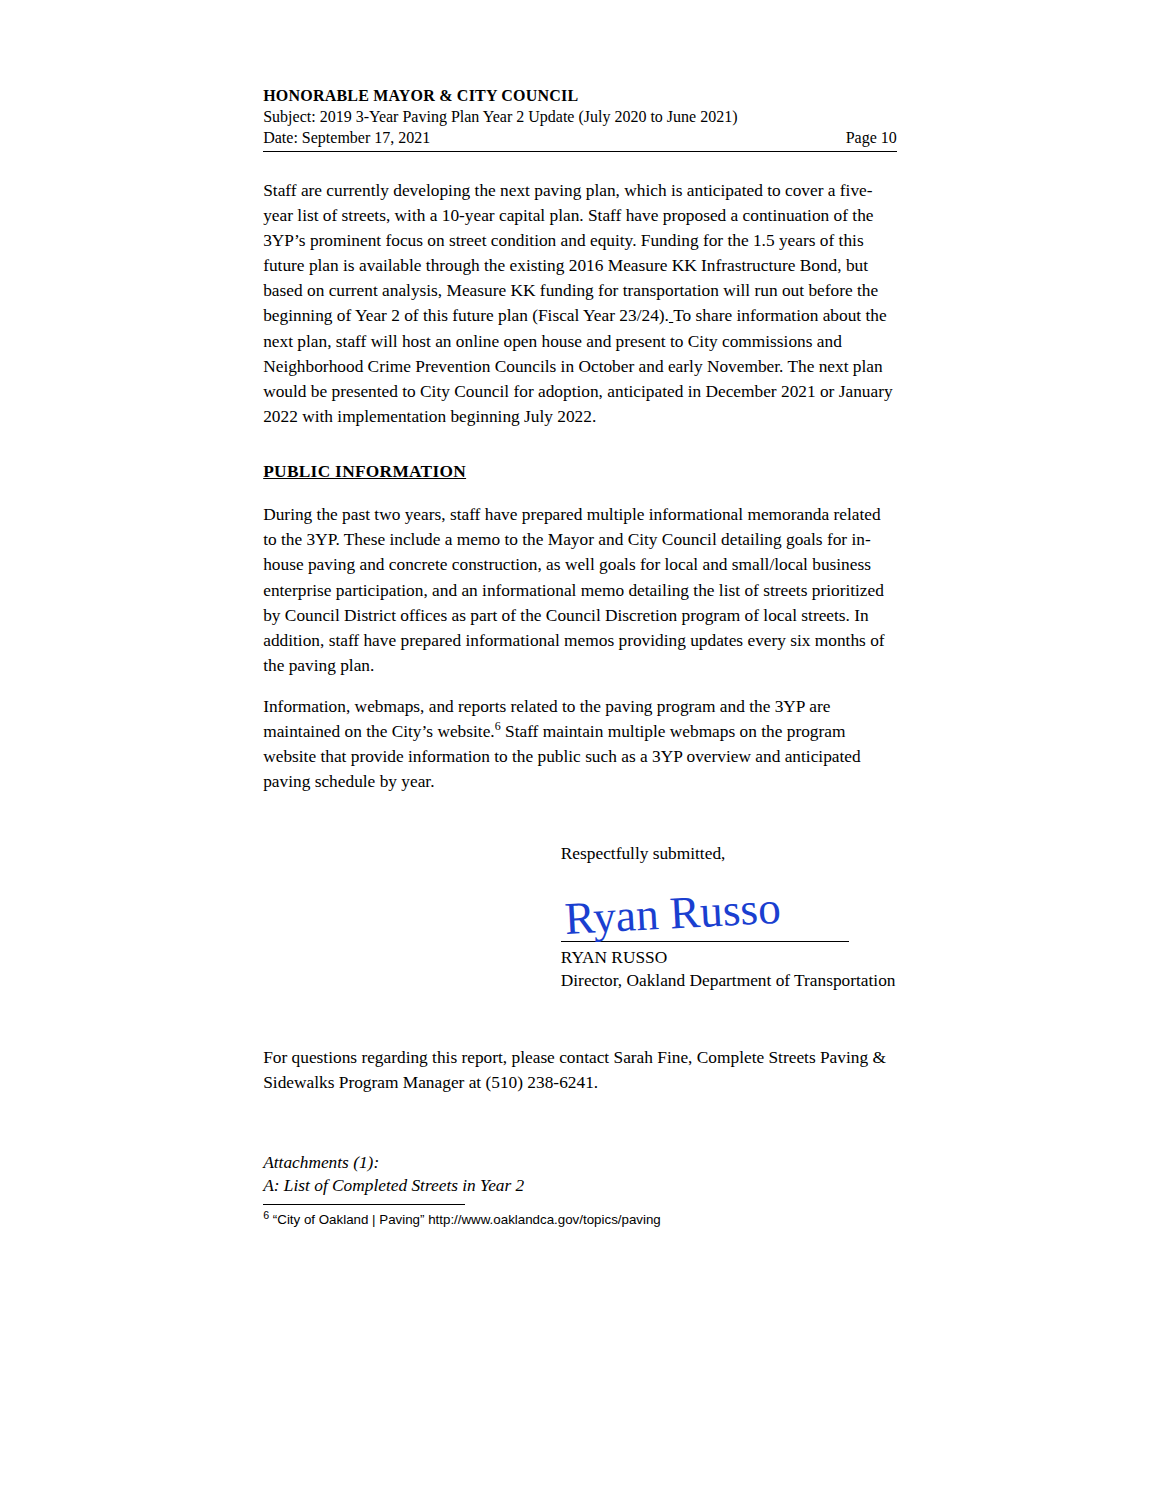HONORABLE MAYOR & CITY COUNCIL
Subject: 2019 3-Year Paving Plan Year 2 Update (July 2020 to June 2021)
Date: September 17, 2021
Page 10
Staff are currently developing the next paving plan, which is anticipated to cover a five-year list of streets, with a 10-year capital plan. Staff have proposed a continuation of the 3YP’s prominent focus on street condition and equity. Funding for the 1.5 years of this future plan is available through the existing 2016 Measure KK Infrastructure Bond, but based on current analysis, Measure KK funding for transportation will run out before the beginning of Year 2 of this future plan (Fiscal Year 23/24). To share information about the next plan, staff will host an online open house and present to City commissions and Neighborhood Crime Prevention Councils in October and early November. The next plan would be presented to City Council for adoption, anticipated in December 2021 or January 2022 with implementation beginning July 2022.
PUBLIC INFORMATION
During the past two years, staff have prepared multiple informational memoranda related to the 3YP. These include a memo to the Mayor and City Council detailing goals for in-house paving and concrete construction, as well goals for local and small/local business enterprise participation, and an informational memo detailing the list of streets prioritized by Council District offices as part of the Council Discretion program of local streets. In addition, staff have prepared informational memos providing updates every six months of the paving plan.
Information, webmaps, and reports related to the paving program and the 3YP are maintained on the City’s website.6 Staff maintain multiple webmaps on the program website that provide information to the public such as a 3YP overview and anticipated paving schedule by year.
Respectfully submitted,
Ryan Russo
RYAN RUSSO
Director, Oakland Department of Transportation
For questions regarding this report, please contact Sarah Fine, Complete Streets Paving & Sidewalks Program Manager at (510) 238-6241.
Attachments (1):
A: List of Completed Streets in Year 2
6 “City of Oakland | Paving” http://www.oaklandca.gov/topics/paving